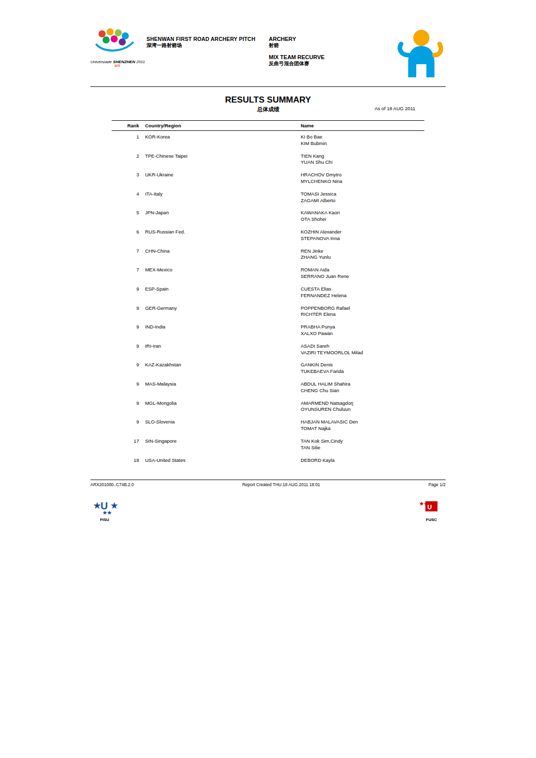Universiade SHENZHEN 2011
深圳
SHENWAN FIRST ROAD ARCHERY PITCH
深湾一路射箭场
ARCHERY
射箭
MIX TEAM RECURVE
反曲弓混合团体赛
RESULTS SUMMARY As of 18 AUG 2011
总体成绩
| Rank | Country/Region | Name |
| --- | --- | --- |
| 1 | KOR-Korea | KI Bo Bae KIM Bubmin |
| 2 | TPE-Chinese Taipei | TIEN Kang YUAN Shu Chi |
| 3 | UKR-Ukraine | HRACHOV Dmytro MYLCHENKO Nina |
| 4 | ITA-Italy | TOMASI Jessica ZAGAMI Alberto |
| 5 | JPN-Japan | KAWANAKA Kaori OTA Shohei |
| 6 | RUS-Russian Fed. | KOZHIN Alexander STEPANOVA Inna |
| 7 | CHN-China | REN Jinke ZHANG Yunlu |
| 7 | MEX-Mexico | ROMAN Aida SERRANO Juan Rene |
| 9 | ESP-Spain | CUESTA Elias FERNANDEZ Helena |
| 9 | GER-Germany | POPPENBORG Rafael RICHTER Elena |
| 9 | IND-India | PRABHA Punya XALXO Pawan |
| 9 | IRI-Iran | ASADI Sareh VAZIRI TEYMOORLOL Milad |
| 9 | KAZ-Kazakhstan | GANKIN Denis TUKEBAEVA Farida |
| 9 | MAS-Malaysia | ABDUL HALIM Shahira CHENG Chu Sian |
| 9 | MGL-Mongolia | AMARMEND Natsagdorj OYUNSUREN Chuluun |
| 9 | SLO-Slovenia | HABJAN MALAVASIC Den TOMAT Najka |
| 17 | SIN-Singapore | TAN Kok Sim,Cindy TAN Silie |
| 18 | USA-United States | DEBORD Kayla |
ARX201000..C74B.2.0
Report Created THU.18 AUG.2011 18:01
Page 1/2
★ U ★ ★★
FISU
★★ U
FUSC